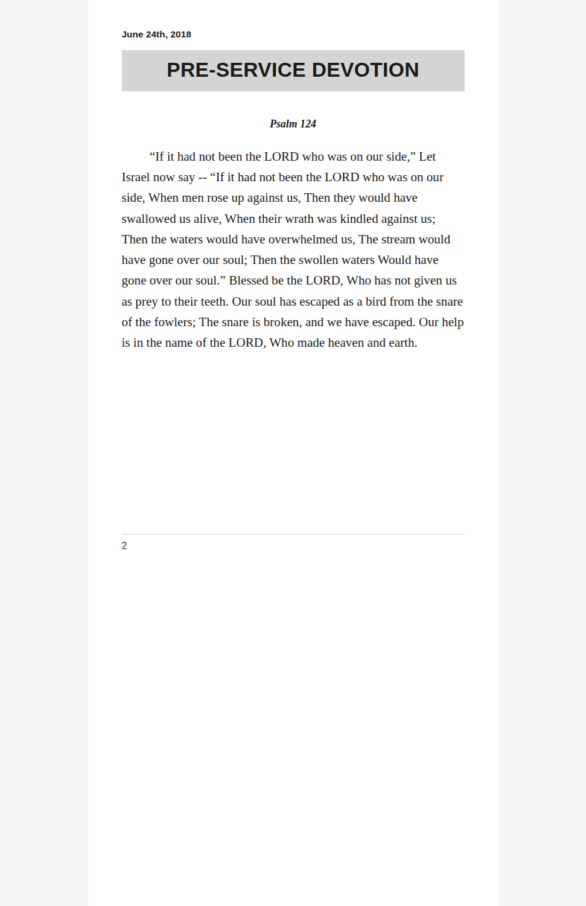June 24th, 2018
Pre-Service Devotion
Psalm 124
“If it had not been the LORD who was on our side,” Let Israel now say -- “If it had not been the LORD who was on our side, When men rose up against us, Then they would have swallowed us alive, When their wrath was kindled against us; Then the waters would have overwhelmed us, The stream would have gone over our soul; Then the swollen waters Would have gone over our soul.” Blessed be the LORD, Who has not given us as prey to their teeth. Our soul has escaped as a bird from the snare of the fowlers; The snare is broken, and we have escaped. Our help is in the name of the LORD, Who made heaven and earth.
2